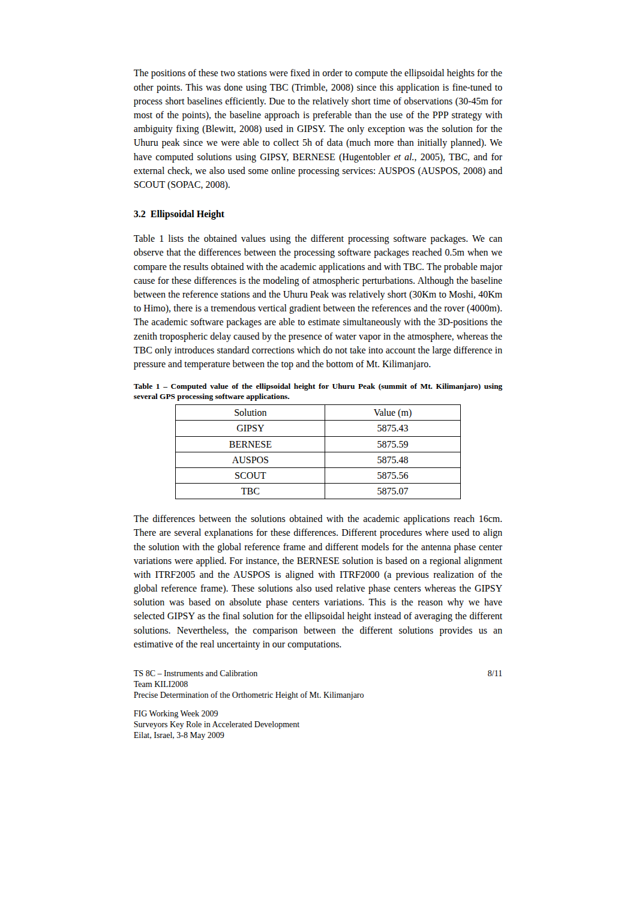The positions of these two stations were fixed in order to compute the ellipsoidal heights for the other points. This was done using TBC (Trimble, 2008) since this application is fine-tuned to process short baselines efficiently. Due to the relatively short time of observations (30-45m for most of the points), the baseline approach is preferable than the use of the PPP strategy with ambiguity fixing (Blewitt, 2008) used in GIPSY. The only exception was the solution for the Uhuru peak since we were able to collect 5h of data (much more than initially planned). We have computed solutions using GIPSY, BERNESE (Hugentobler et al., 2005), TBC, and for external check, we also used some online processing services: AUSPOS (AUSPOS, 2008) and SCOUT (SOPAC, 2008).
3.2 Ellipsoidal Height
Table 1 lists the obtained values using the different processing software packages. We can observe that the differences between the processing software packages reached 0.5m when we compare the results obtained with the academic applications and with TBC. The probable major cause for these differences is the modeling of atmospheric perturbations. Although the baseline between the reference stations and the Uhuru Peak was relatively short (30Km to Moshi, 40Km to Himo), there is a tremendous vertical gradient between the references and the rover (4000m). The academic software packages are able to estimate simultaneously with the 3D-positions the zenith tropospheric delay caused by the presence of water vapor in the atmosphere, whereas the TBC only introduces standard corrections which do not take into account the large difference in pressure and temperature between the top and the bottom of Mt. Kilimanjaro.
Table 1 – Computed value of the ellipsoidal height for Uhuru Peak (summit of Mt. Kilimanjaro) using several GPS processing software applications.
| Solution | Value (m) |
| --- | --- |
| GIPSY | 5875.43 |
| BERNESE | 5875.59 |
| AUSPOS | 5875.48 |
| SCOUT | 5875.56 |
| TBC | 5875.07 |
The differences between the solutions obtained with the academic applications reach 16cm. There are several explanations for these differences. Different procedures where used to align the solution with the global reference frame and different models for the antenna phase center variations were applied. For instance, the BERNESE solution is based on a regional alignment with ITRF2005 and the AUSPOS is aligned with ITRF2000 (a previous realization of the global reference frame). These solutions also used relative phase centers whereas the GIPSY solution was based on absolute phase centers variations. This is the reason why we have selected GIPSY as the final solution for the ellipsoidal height instead of averaging the different solutions. Nevertheless, the comparison between the different solutions provides us an estimative of the real uncertainty in our computations.
8/11
TS 8C – Instruments and Calibration
Team KILI2008
Precise Determination of the Orthometric Height of Mt. Kilimanjaro
FIG Working Week 2009
Surveyors Key Role in Accelerated Development
Eilat, Israel, 3-8 May 2009